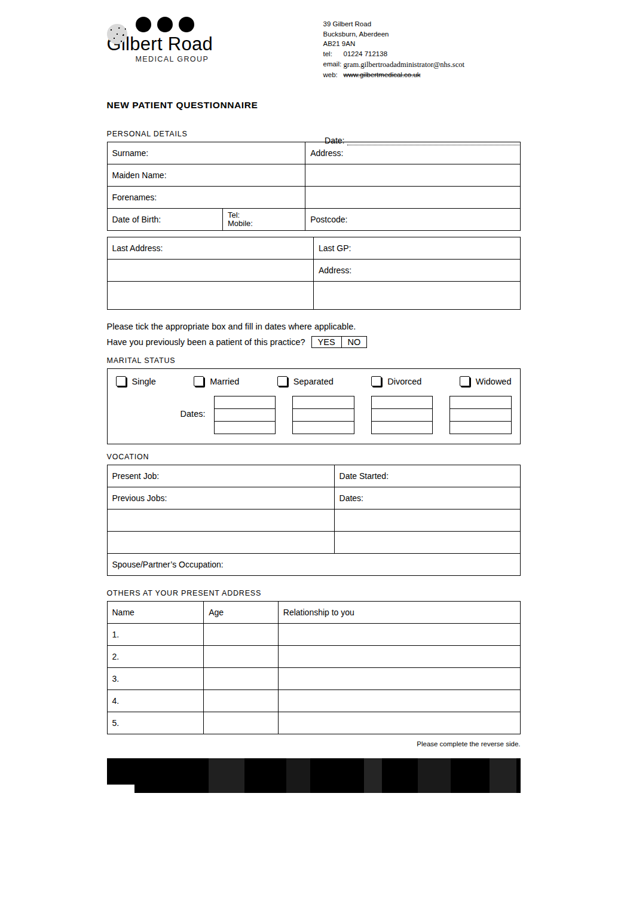Gilbert Road
MEDICAL GROUP
39 Gilbert Road
Bucksburn, Aberdeen
AB21 9AN
tel: 01224 712138
email: gram.gilbertroadadministrator@nhs.scot
web: www.gilbertmedical.co.uk
NEW PATIENT QUESTIONNAIRE
PERSONAL DETAILS
Date:
| Surname: | Address: |
| Maiden Name: | |
| Forenames: | |
| Date of Birth: | Tel: Mobile: | Postcode: |
| Last Address: | Last GP: |
| | Address: |
Please tick the appropriate box and fill in dates where applicable.
Have you previously been a patient of this practice? YES NO
MARITAL STATUS
Single Married Separated Divorced Widowed
Dates:
VOCATION
| Present Job: | Date Started: |
| Previous Jobs: | Dates: |
| Spouse/Partner’s Occupation: |
OTHERS AT YOUR PRESENT ADDRESS
| Name | Age | Relationship to you |
| --- | --- | --- |
| 1. | | |
| 2. | | |
| 3. | | |
| 4. | | |
| 5. | | |
Please complete the reverse side.